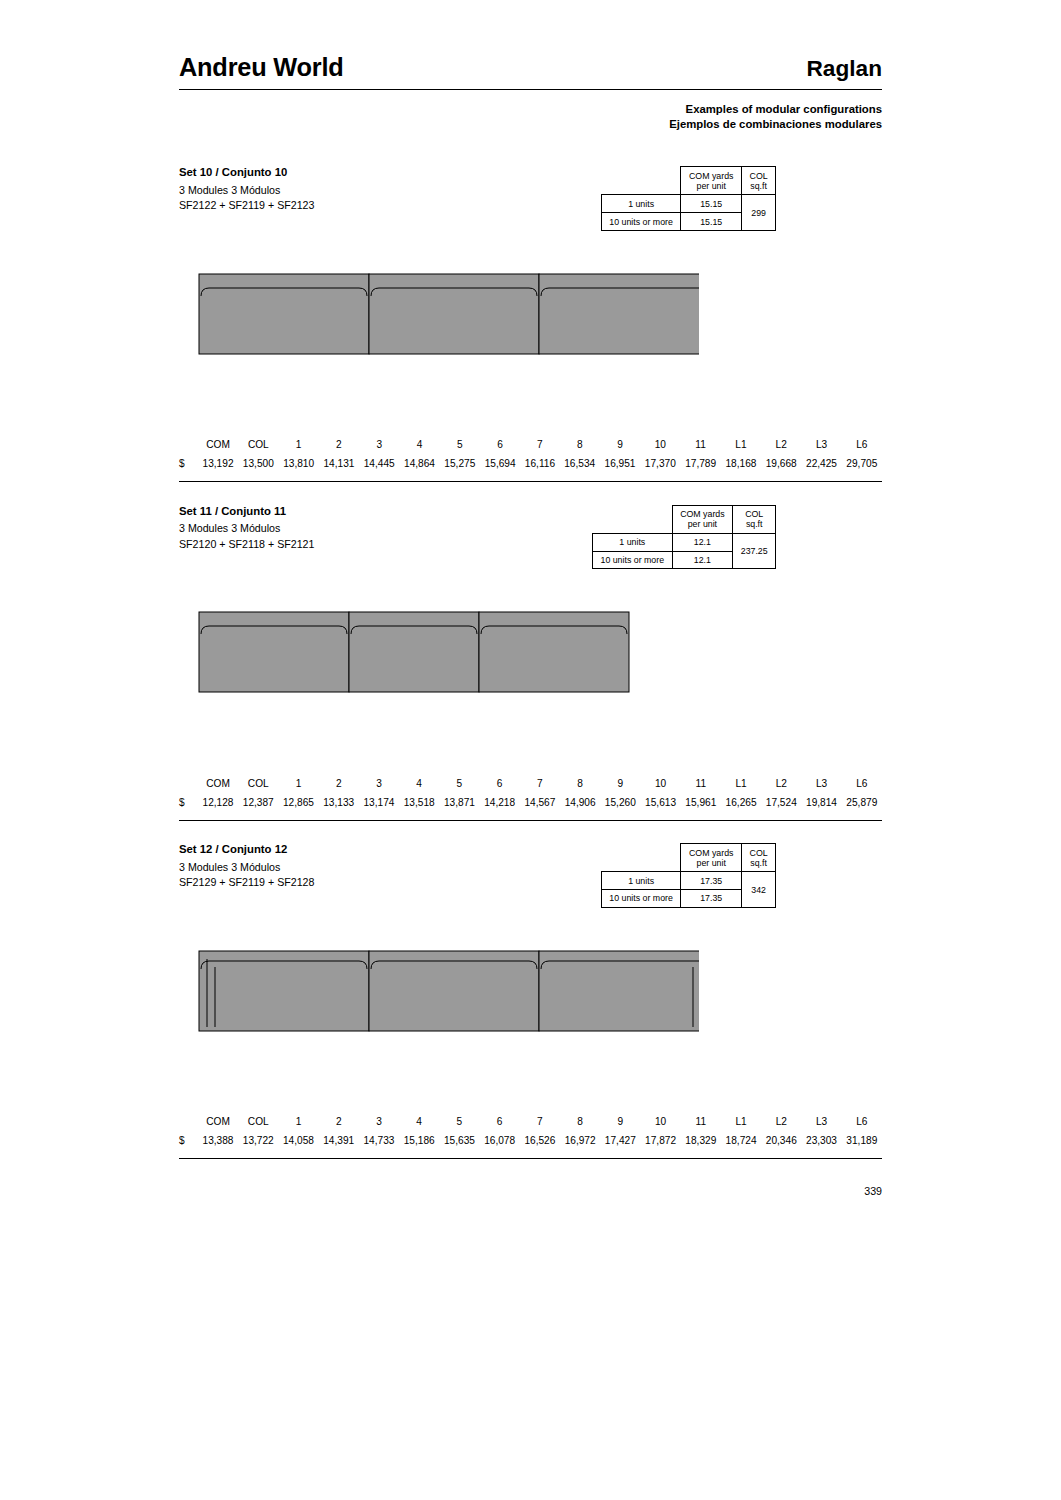Andreu World
Raglan
Examples of modular configurations
Ejemplos de combinaciones modulares
Set 10 / Conjunto 10
3 Modules 3 Módulos
SF2122 + SF2119 + SF2123
| | COM yards per unit | COL sq.ft |
| --- | --- | --- |
| 1 units | 15.15 | 299 |
| 10 units or more | 15.15 |
| | COM | COL | 1 | 2 | 3 | 4 | 5 | 6 | 7 | 8 | 9 | 10 | 11 | L1 | L2 | L3 | L6 |
| --- | --- | --- | --- | --- | --- | --- | --- | --- | --- | --- | --- | --- | --- | --- | --- | --- | --- |
| $ | 13,192 | 13,500 | 13,810 | 14,131 | 14,445 | 14,864 | 15,275 | 15,694 | 16,116 | 16,534 | 16,951 | 17,370 | 17,789 | 18,168 | 19,668 | 22,425 | 29,705 |
Set 11 / Conjunto 11
3 Modules 3 Módulos
SF2120 + SF2118 + SF2121
| | COM yards per unit | COL sq.ft |
| --- | --- | --- |
| 1 units | 12.1 | 237.25 |
| 10 units or more | 12.1 |
| | COM | COL | 1 | 2 | 3 | 4 | 5 | 6 | 7 | 8 | 9 | 10 | 11 | L1 | L2 | L3 | L6 |
| --- | --- | --- | --- | --- | --- | --- | --- | --- | --- | --- | --- | --- | --- | --- | --- | --- | --- |
| $ | 12,128 | 12,387 | 12,865 | 13,133 | 13,174 | 13,518 | 13,871 | 14,218 | 14,567 | 14,906 | 15,260 | 15,613 | 15,961 | 16,265 | 17,524 | 19,814 | 25,879 |
Set 12 / Conjunto 12
3 Modules 3 Módulos
SF2129 + SF2119 + SF2128
| | COM yards per unit | COL sq.ft |
| --- | --- | --- |
| 1 units | 17.35 | 342 |
| 10 units or more | 17.35 |
| | COM | COL | 1 | 2 | 3 | 4 | 5 | 6 | 7 | 8 | 9 | 10 | 11 | L1 | L2 | L3 | L6 |
| --- | --- | --- | --- | --- | --- | --- | --- | --- | --- | --- | --- | --- | --- | --- | --- | --- | --- |
| $ | 13,388 | 13,722 | 14,058 | 14,391 | 14,733 | 15,186 | 15,635 | 16,078 | 16,526 | 16,972 | 17,427 | 17,872 | 18,329 | 18,724 | 20,346 | 23,303 | 31,189 |
339